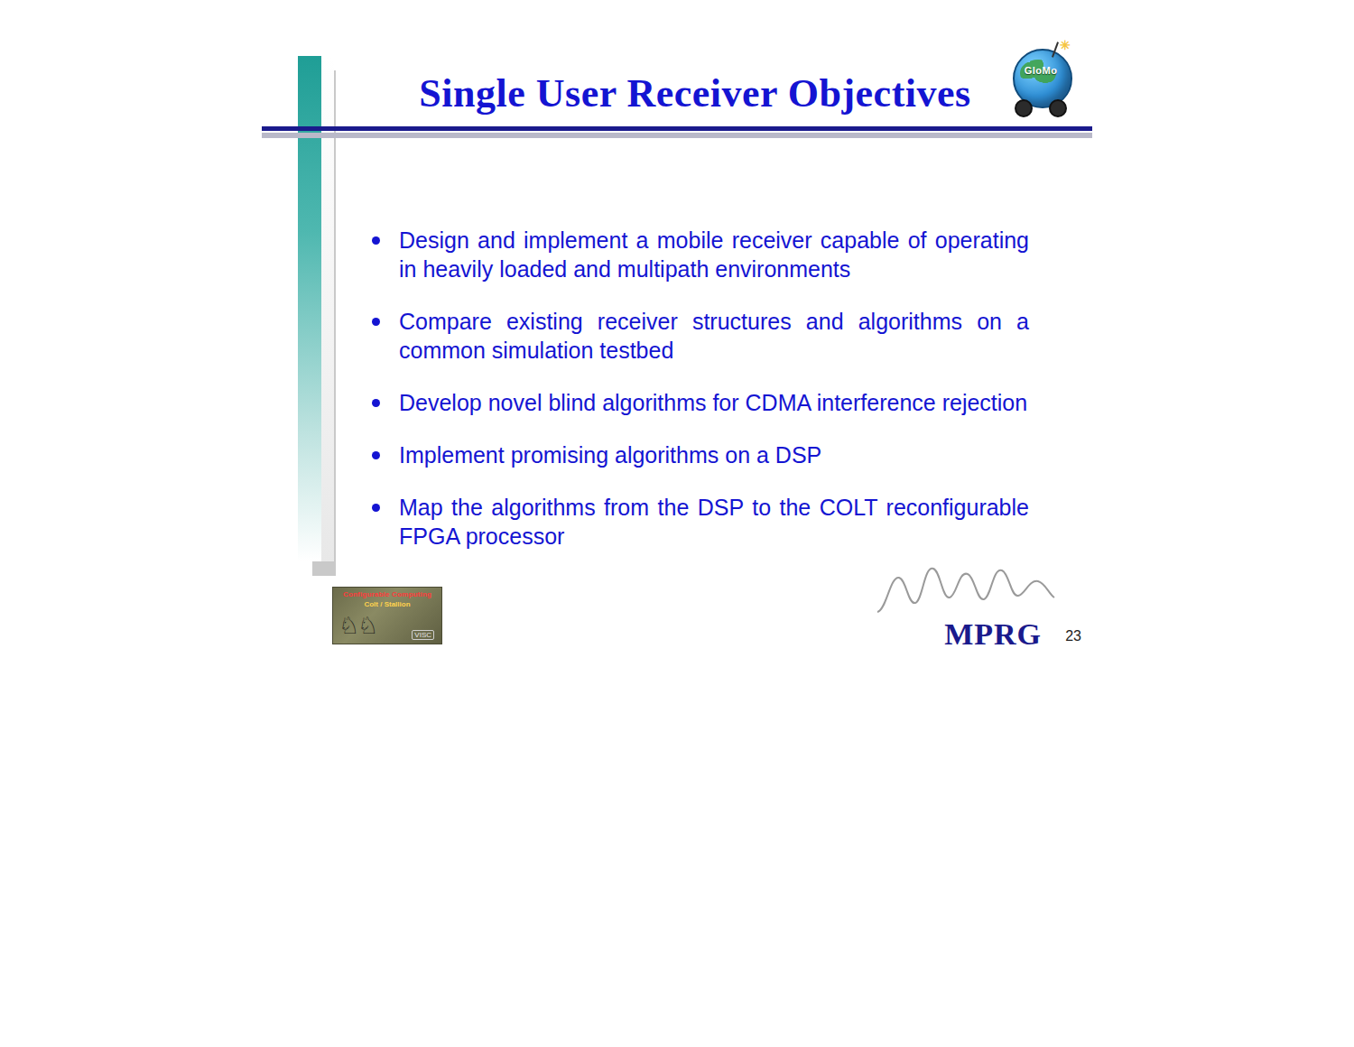Single User Receiver Objectives
GloMo
✳
Design and implement a mobile receiver capable of operating in heavily loaded and multipath environments
Compare existing receiver structures and algorithms on a common simulation testbed
Develop novel blind algorithms for CDMA interference rejection
Implement promising algorithms on a DSP
Map the algorithms from the DSP to the COLT reconfigurable FPGA processor
Configurable Computing
Colt / Stallion
♘♘
VISC
MPRG
23